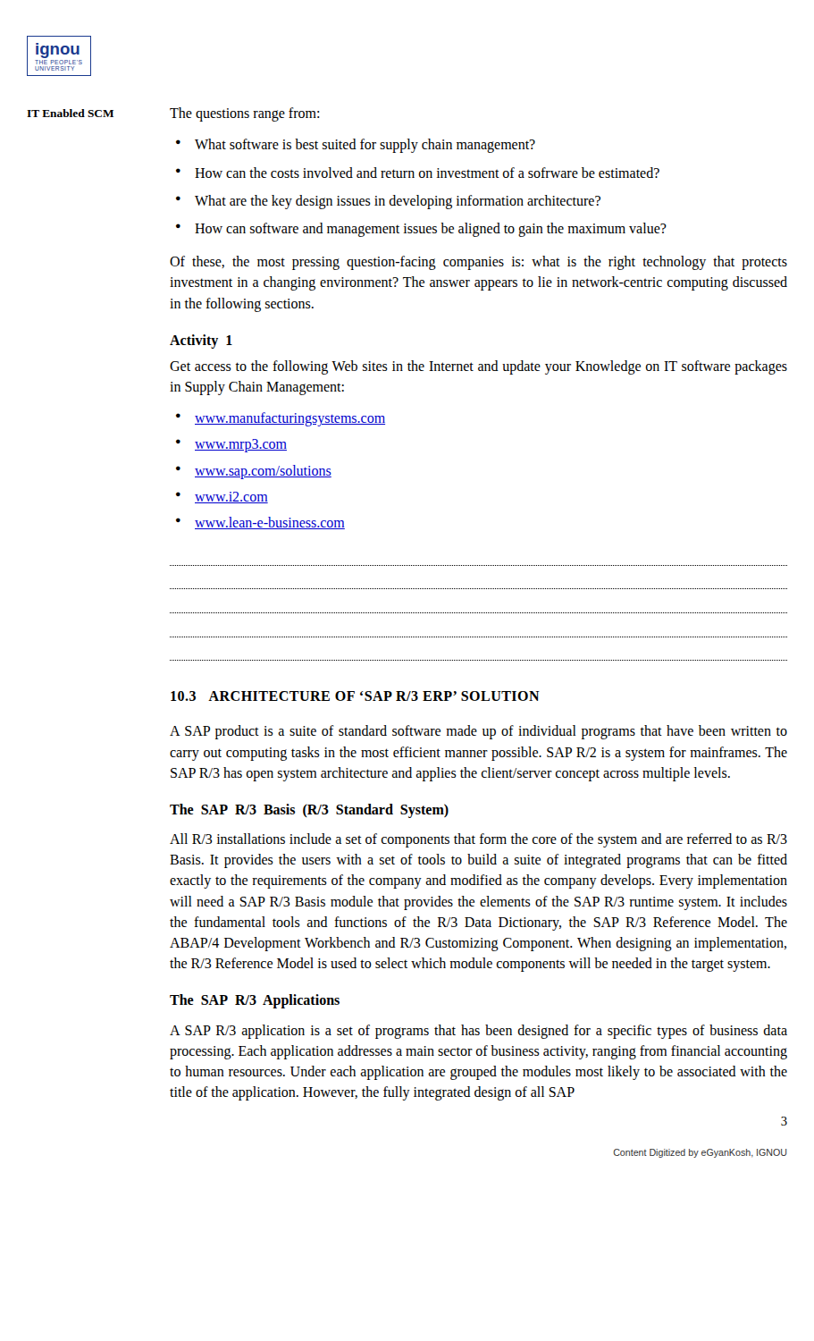ignouTHE PEOPLE'S
UNIVERSITY
IT Enabled SCM
The questions range from:
What software is best suited for supply chain management?
How can the costs involved and return on investment of a sofrware be estimated?
What are the key design issues in developing information architecture?
How can software and management issues be aligned to gain the maximum value?
Of these, the most pressing question-facing companies is: what is the right technology that protects investment in a changing environment? The answer appears to lie in network-centric computing discussed in the following sections.
Activity 1
Get access to the following Web sites in the Internet and update your Knowledge on IT software packages in Supply Chain Management:
www.manufacturingsystems.com
www.mrp3.com
www.sap.com/solutions
www.i2.com
www.lean-e-business.com
10.3 ARCHITECTURE OF ‘SAP R/3 ERP’ SOLUTION
A SAP product is a suite of standard software made up of individual programs that have been written to carry out computing tasks in the most efficient manner possible. SAP R/2 is a system for mainframes. The SAP R/3 has open system architecture and applies the client/server concept across multiple levels.
The SAP R/3 Basis (R/3 Standard System)
All R/3 installations include a set of components that form the core of the system and are referred to as R/3 Basis. It provides the users with a set of tools to build a suite of integrated programs that can be fitted exactly to the requirements of the company and modified as the company develops. Every implementation will need a SAP R/3 Basis module that provides the elements of the SAP R/3 runtime system. It includes the fundamental tools and functions of the R/3 Data Dictionary, the SAP R/3 Reference Model. The ABAP/4 Development Workbench and R/3 Customizing Component. When designing an implementation, the R/3 Reference Model is used to select which module components will be needed in the target system.
The SAP R/3 Applications
A SAP R/3 application is a set of programs that has been designed for a specific types of business data processing. Each application addresses a main sector of business activity, ranging from financial accounting to human resources. Under each application are grouped the modules most likely to be associated with the title of the application. However, the fully integrated design of all SAP
3
Content Digitized by eGyanKosh, IGNOU